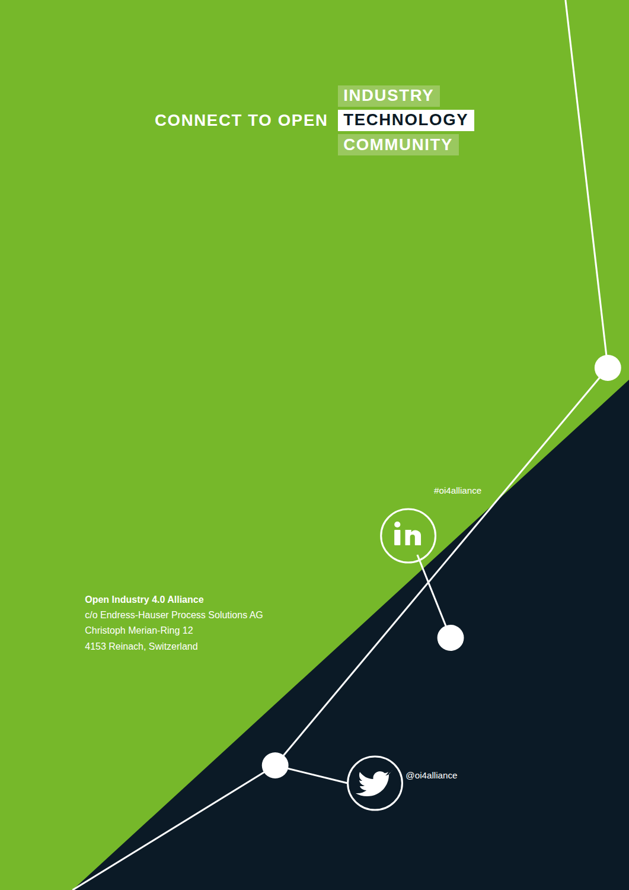CONNECT TO OPEN
INDUSTRY TECHNOLOGY COMMUNITY
#oi4alliance @oi4alliance Open Industry 4.0 Alliance
c/o Endress-Hauser Process Solutions AG
Christoph Merian-Ring 12
4153 Reinach, Switzerland